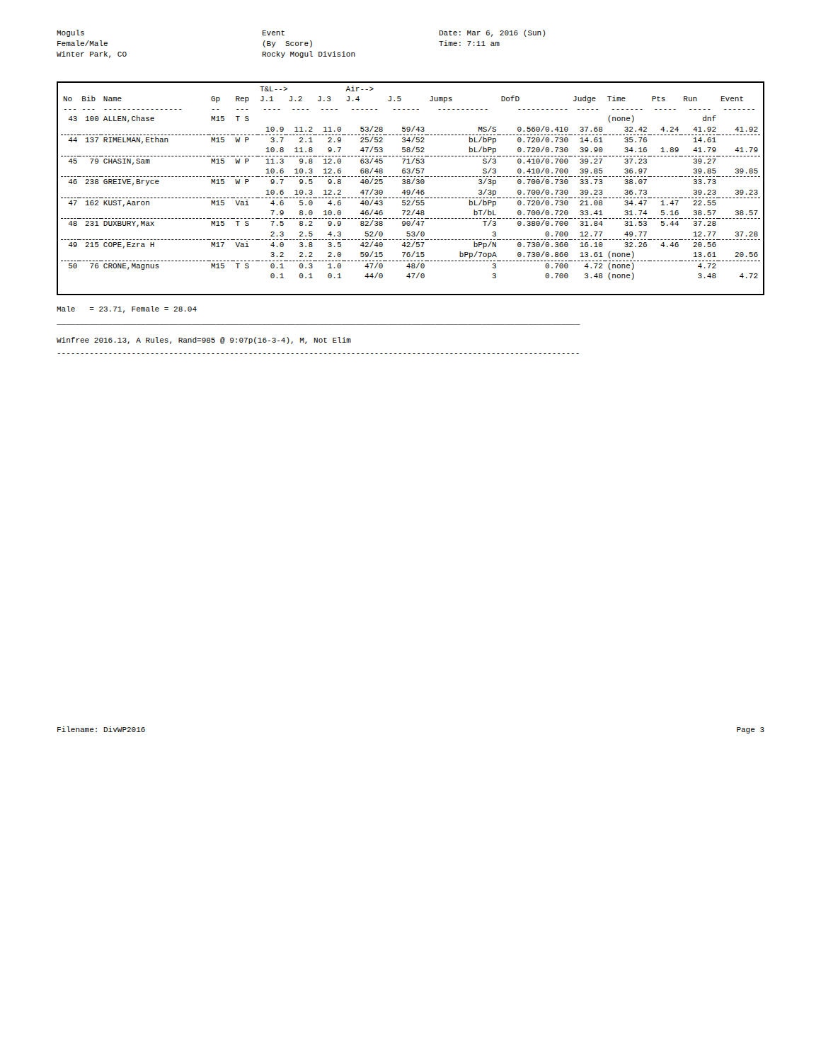Moguls
Female/Male
Winter Park, CO
Event
(By Score)
Rocky Mogul Division
Date: Mar 6, 2016 (Sun)
Time: 7:11 am
| | T&L--> | Air--> | |
| No | Bib | Name | Gp | Rep | J.1 | J.2 | J.3 | J.4 | J.5 | Jumps | DofD | Judge | Time | Pts | Run | Event |
| --- | --- | ----------------- | -- | --- | ---- | ---- | ---- | ------ | ------ | ----------- | ----------- | ----- | ------- | ----- | ----- | ------- |
| 43 | 100 | ALLEN,Chase | M15 | T S | | | | | | | | | (none) | | dnf | |
| | | | | | 10.9 | 11.2 | 11.0 | 53/28 | 59/43 | MS/S | 0.560/0.410 | 37.68 | 32.42 | 4.24 | 41.92 | 41.92 |
| 44 | 137 | RIMELMAN,Ethan | M15 | W P | 3.7 | 2.1 | 2.9 | 25/52 | 34/52 | bL/bPp | 0.720/0.730 | 14.61 | 35.76 | | 14.61 | |
| | | | | | 10.8 | 11.8 | 9.7 | 47/53 | 58/52 | bL/bPp | 0.720/0.730 | 39.90 | 34.16 | 1.89 | 41.79 | 41.79 |
| 45 | 79 | CHASIN,Sam | M15 | W P | 11.3 | 9.8 | 12.0 | 63/45 | 71/53 | S/3 | 0.410/0.700 | 39.27 | 37.23 | | 39.27 | |
| | | | | | 10.6 | 10.3 | 12.6 | 68/48 | 63/57 | S/3 | 0.410/0.700 | 39.85 | 36.97 | | 39.85 | 39.85 |
| 46 | 238 | GREIVE,Bryce | M15 | W P | 9.7 | 9.5 | 9.8 | 40/25 | 38/30 | 3/3p | 0.700/0.730 | 33.73 | 38.07 | | 33.73 | |
| | | | | | 10.6 | 10.3 | 12.2 | 47/30 | 49/46 | 3/3p | 0.700/0.730 | 39.23 | 36.73 | | 39.23 | 39.23 |
| 47 | 162 | KUST,Aaron | M15 | Vai | 4.6 | 5.0 | 4.6 | 40/43 | 52/55 | bL/bPp | 0.720/0.730 | 21.08 | 34.47 | 1.47 | 22.55 | |
| | | | | | 7.9 | 8.0 | 10.0 | 46/46 | 72/48 | bT/bL | 0.700/0.720 | 33.41 | 31.74 | 5.16 | 38.57 | 38.57 |
| 48 | 231 | DUXBURY,Max | M15 | T S | 7.5 | 8.2 | 9.9 | 82/38 | 90/47 | T/3 | 0.380/0.700 | 31.84 | 31.53 | 5.44 | 37.28 | |
| | | | | | 2.3 | 2.5 | 4.3 | 52/0 | 53/0 | 3 | 0.700 | 12.77 | 49.77 | | 12.77 | 37.28 |
| 49 | 215 | COPE,Ezra H | M17 | Vai | 4.0 | 3.8 | 3.5 | 42/40 | 42/57 | bPp/N | 0.730/0.360 | 16.10 | 32.26 | 4.46 | 20.56 | |
| | | | | | 3.2 | 2.2 | 2.0 | 59/15 | 76/15 | bPp/7opA | 0.730/0.860 | 13.61 | (none) | | 13.61 | 20.56 |
| 50 | 76 | CRONE,Magnus | M15 | T S | 0.1 | 0.3 | 1.0 | 47/0 | 48/0 | 3 | 0.700 | 4.72 | (none) | | 4.72 | |
| | | | | | 0.1 | 0.1 | 0.1 | 44/0 | 47/0 | 3 | 0.700 | 3.48 | (none) | | 3.48 | 4.72 |
Male = 23.71, Female = 28.04
________________________________________________________________________________________________________________
Winfree 2016.13, A Rules, Rand=985 @ 9:07p(16-3-4), M, Not Elim
----------------------------------------------------------------------------------------------------------------
Filename: DivWP2016
Page 3